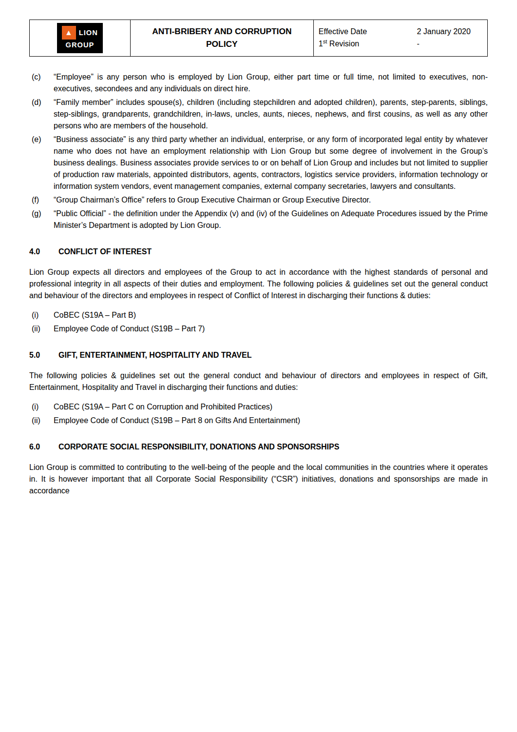| ▲ LION GROUP | ANTI-BRIBERY AND CORRUPTION POLICY | / Effective Date / 2 January 2020 / / 1 st Revision / - / |
(c) “Employee” is any person who is employed by Lion Group, either part time or full time, not limited to executives, non-executives, secondees and any individuals on direct hire.
(d) “Family member” includes spouse(s), children (including stepchildren and adopted children), parents, step-parents, siblings, step-siblings, grandparents, grandchildren, in-laws, uncles, aunts, nieces, nephews, and first cousins, as well as any other persons who are members of the household.
(e) “Business associate” is any third party whether an individual, enterprise, or any form of incorporated legal entity by whatever name who does not have an employment relationship with Lion Group but some degree of involvement in the Group’s business dealings. Business associates provide services to or on behalf of Lion Group and includes but not limited to supplier of production raw materials, appointed distributors, agents, contractors, logistics service providers, information technology or information system vendors, event management companies, external company secretaries, lawyers and consultants.
(f) “Group Chairman’s Office” refers to Group Executive Chairman or Group Executive Director.
(g) “Public Official” - the definition under the Appendix (v) and (iv) of the Guidelines on Adequate Procedures issued by the Prime Minister’s Department is adopted by Lion Group.
4.0 CONFLICT OF INTEREST
Lion Group expects all directors and employees of the Group to act in accordance with the highest standards of personal and professional integrity in all aspects of their duties and employment. The following policies & guidelines set out the general conduct and behaviour of the directors and employees in respect of Conflict of Interest in discharging their functions & duties:
(i) CoBEC (S19A – Part B)
(ii) Employee Code of Conduct (S19B – Part 7)
5.0 GIFT, ENTERTAINMENT, HOSPITALITY AND TRAVEL
The following policies & guidelines set out the general conduct and behaviour of directors and employees in respect of Gift, Entertainment, Hospitality and Travel in discharging their functions and duties:
(i) CoBEC (S19A – Part C on Corruption and Prohibited Practices)
(ii) Employee Code of Conduct (S19B – Part 8 on Gifts And Entertainment)
6.0 CORPORATE SOCIAL RESPONSIBILITY, DONATIONS AND SPONSORSHIPS
Lion Group is committed to contributing to the well-being of the people and the local communities in the countries where it operates in. It is however important that all Corporate Social Responsibility (“CSR”) initiatives, donations and sponsorships are made in accordance